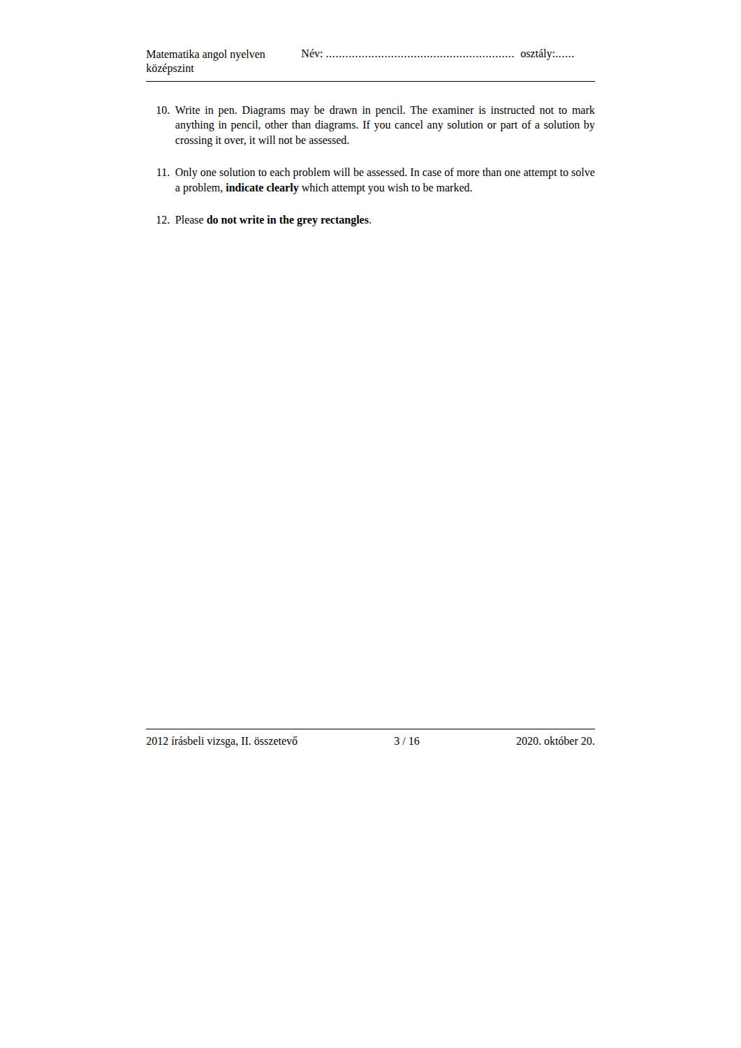Matematika angol nyelven
középszint
Név: .......................................................... osztály:......
10. Write in pen. Diagrams may be drawn in pencil. The examiner is instructed not to mark anything in pencil, other than diagrams. If you cancel any solution or part of a solution by crossing it over, it will not be assessed.
11. Only one solution to each problem will be assessed. In case of more than one attempt to solve a problem, indicate clearly which attempt you wish to be marked.
12. Please do not write in the grey rectangles.
2012 írásbeli vizsga, II. összetevő
3 / 16
2020. október 20.